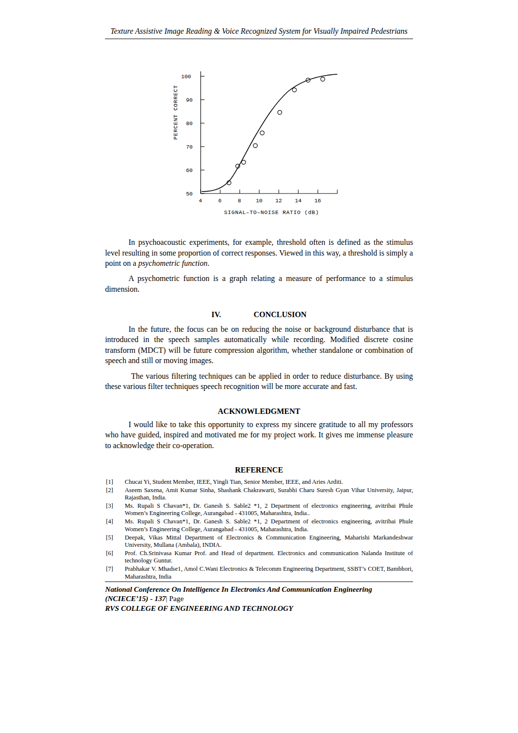Texture Assistive Image Reading & Voice Recognized System for Visually Impaired Pedestrians
100 90 80 70 60 50 4 6 8 10 12 14 16 PERCENT CORRECT SIGNAL–TO–NOISE RATIO (dB)
In psychoacoustic experiments, for example, threshold often is defined as the stimulus level resulting in some proportion of correct responses. Viewed in this way, a threshold is simply a point on a psychometric function.
A psychometric function is a graph relating a measure of performance to a stimulus dimension.
IV. CONCLUSION
In the future, the focus can be on reducing the noise or background disturbance that is introduced in the speech samples automatically while recording. Modified discrete cosine transform (MDCT) will be future compression algorithm, whether standalone or combination of speech and still or moving images.
The various filtering techniques can be applied in order to reduce disturbance. By using these various filter techniques speech recognition will be more accurate and fast.
ACKNOWLEDGMENT
I would like to take this opportunity to express my sincere gratitude to all my professors who have guided, inspired and motivated me for my project work. It gives me immense pleasure to acknowledge their co-operation.
REFERENCE
[1] Chucai Yi, Student Member, IEEE, Yingli Tian, Senior Member, IEEE, and Aries Arditi.
[2] Aseem Saxena, Amit Kumar Sinha, Shashank Chakrawarti, Surabhi Charu Suresh Gyan Vihar University, Jaipur, Rajasthan, India.
[3] Ms. Rupali S Chavan*1, Dr. Ganesh S. Sable2 *1, 2 Department of electronics engineering, avitribai Phule Women’s Engineering College, Aurangabad - 431005, Maharashtra, India..
[4] Ms. Rupali S Chavan*1, Dr. Ganesh S. Sable2 *1, 2 Department of electronics engineering, avitribai Phule Women’s Engineering College, Aurangabad - 431005, Maharashtra, India.
[5] Deepak, Vikas Mittal Department of Electronics & Communication Engineering, Maharishi Markandeshwar University, Mullana (Ambala), INDIA.
[6] Prof. Ch.Srinivasa Kumar Prof. and Head of department. Electronics and communication Nalanda Institute of technology Guntur.
[7] Prabhakar V. Mhadse1, Amol C.Wani Electronics & Telecomm Engineering Department, SSBT’s COET, Bambhori, Maharashtra, India
National Conference On Intelligence In Electronics And Communication Engineering (NCIECE’15) - 137| Page
RVS COLLEGE OF ENGINEERING AND TECHNOLOGY